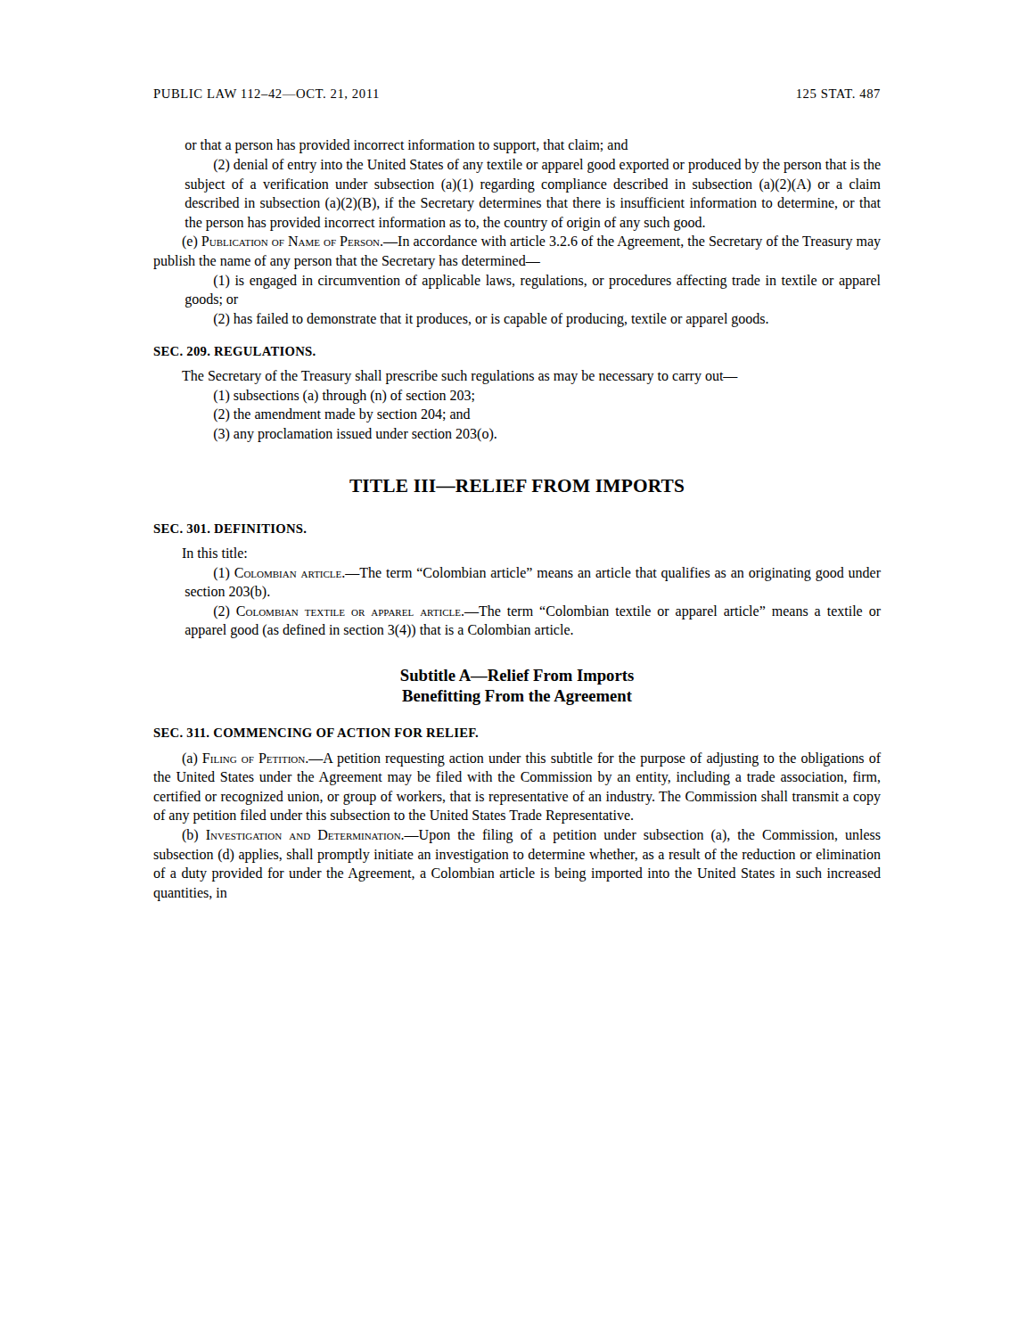PUBLIC LAW 112–42—OCT. 21, 2011 125 STAT. 487
or that a person has provided incorrect information to support, that claim; and
(2) denial of entry into the United States of any textile or apparel good exported or produced by the person that is the subject of a verification under subsection (a)(1) regarding compliance described in subsection (a)(2)(A) or a claim described in subsection (a)(2)(B), if the Secretary determines that there is insufficient information to determine, or that the person has provided incorrect information as to, the country of origin of any such good.
(e) Publication of Name of Person.—In accordance with article 3.2.6 of the Agreement, the Secretary of the Treasury may publish the name of any person that the Secretary has determined—
(1) is engaged in circumvention of applicable laws, regulations, or procedures affecting trade in textile or apparel goods; or
(2) has failed to demonstrate that it produces, or is capable of producing, textile or apparel goods.
SEC. 209. REGULATIONS.
The Secretary of the Treasury shall prescribe such regulations as may be necessary to carry out—
(1) subsections (a) through (n) of section 203;
(2) the amendment made by section 204; and
(3) any proclamation issued under section 203(o).
TITLE III—RELIEF FROM IMPORTS
SEC. 301. DEFINITIONS.
In this title:
(1) Colombian article.—The term “Colombian article” means an article that qualifies as an originating good under section 203(b).
(2) Colombian textile or apparel article.—The term “Colombian textile or apparel article” means a textile or apparel good (as defined in section 3(4)) that is a Colombian article.
Subtitle A—Relief From Imports
Benefitting From the Agreement
SEC. 311. COMMENCING OF ACTION FOR RELIEF.
(a) Filing of Petition.—A petition requesting action under this subtitle for the purpose of adjusting to the obligations of the United States under the Agreement may be filed with the Commission by an entity, including a trade association, firm, certified or recognized union, or group of workers, that is representative of an industry. The Commission shall transmit a copy of any petition filed under this subsection to the United States Trade Representative.
(b) Investigation and Determination.—Upon the filing of a petition under subsection (a), the Commission, unless subsection (d) applies, shall promptly initiate an investigation to determine whether, as a result of the reduction or elimination of a duty provided for under the Agreement, a Colombian article is being imported into the United States in such increased quantities, in